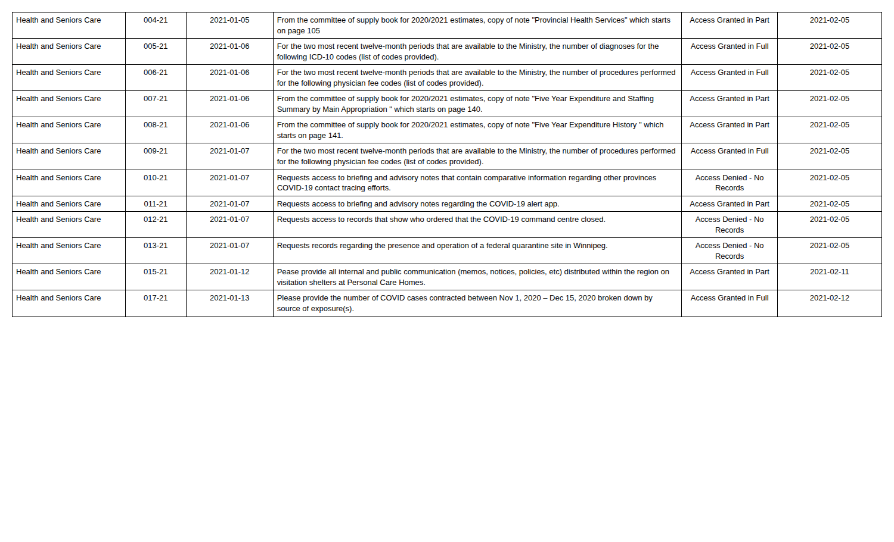| Health and Seniors Care | 004-21 | 2021-01-05 | From the committee of supply book for 2020/2021 estimates, copy of note "Provincial Health Services" which starts on page 105 | Access Granted in Part | 2021-02-05 |
| Health and Seniors Care | 005-21 | 2021-01-06 | For the two most recent twelve-month periods that are available to the Ministry, the number of diagnoses for the following ICD-10 codes (list of codes provided). | Access Granted in Full | 2021-02-05 |
| Health and Seniors Care | 006-21 | 2021-01-06 | For the two most recent twelve-month periods that are available to the Ministry, the number of procedures performed for the following physician fee codes (list of codes provided). | Access Granted in Full | 2021-02-05 |
| Health and Seniors Care | 007-21 | 2021-01-06 | From the committee of supply book for 2020/2021 estimates, copy of note "Five Year Expenditure and Staffing Summary by Main Appropriation " which starts on page 140. | Access Granted in Part | 2021-02-05 |
| Health and Seniors Care | 008-21 | 2021-01-06 | From the committee of supply book for 2020/2021 estimates, copy of note "Five Year Expenditure History " which starts on page 141. | Access Granted in Part | 2021-02-05 |
| Health and Seniors Care | 009-21 | 2021-01-07 | For the two most recent twelve-month periods that are available to the Ministry, the number of procedures performed for the following physician fee codes (list of codes provided). | Access Granted in Full | 2021-02-05 |
| Health and Seniors Care | 010-21 | 2021-01-07 | Requests access to briefing and advisory notes that contain comparative information regarding other provinces COVID-19 contact tracing efforts. | Access Denied - No Records | 2021-02-05 |
| Health and Seniors Care | 011-21 | 2021-01-07 | Requests access to briefing and advisory notes regarding the COVID-19 alert app. | Access Granted in Part | 2021-02-05 |
| Health and Seniors Care | 012-21 | 2021-01-07 | Requests access to records that show who ordered that the COVID-19 command centre closed. | Access Denied - No Records | 2021-02-05 |
| Health and Seniors Care | 013-21 | 2021-01-07 | Requests records regarding the presence and operation of a federal quarantine site in Winnipeg. | Access Denied - No Records | 2021-02-05 |
| Health and Seniors Care | 015-21 | 2021-01-12 | Pease provide all internal and public communication (memos, notices, policies, etc) distributed within the region on visitation shelters at Personal Care Homes. | Access Granted in Part | 2021-02-11 |
| Health and Seniors Care | 017-21 | 2021-01-13 | Please provide the number of COVID cases contracted between Nov 1, 2020 – Dec 15, 2020 broken down by source of exposure(s). | Access Granted in Full | 2021-02-12 |